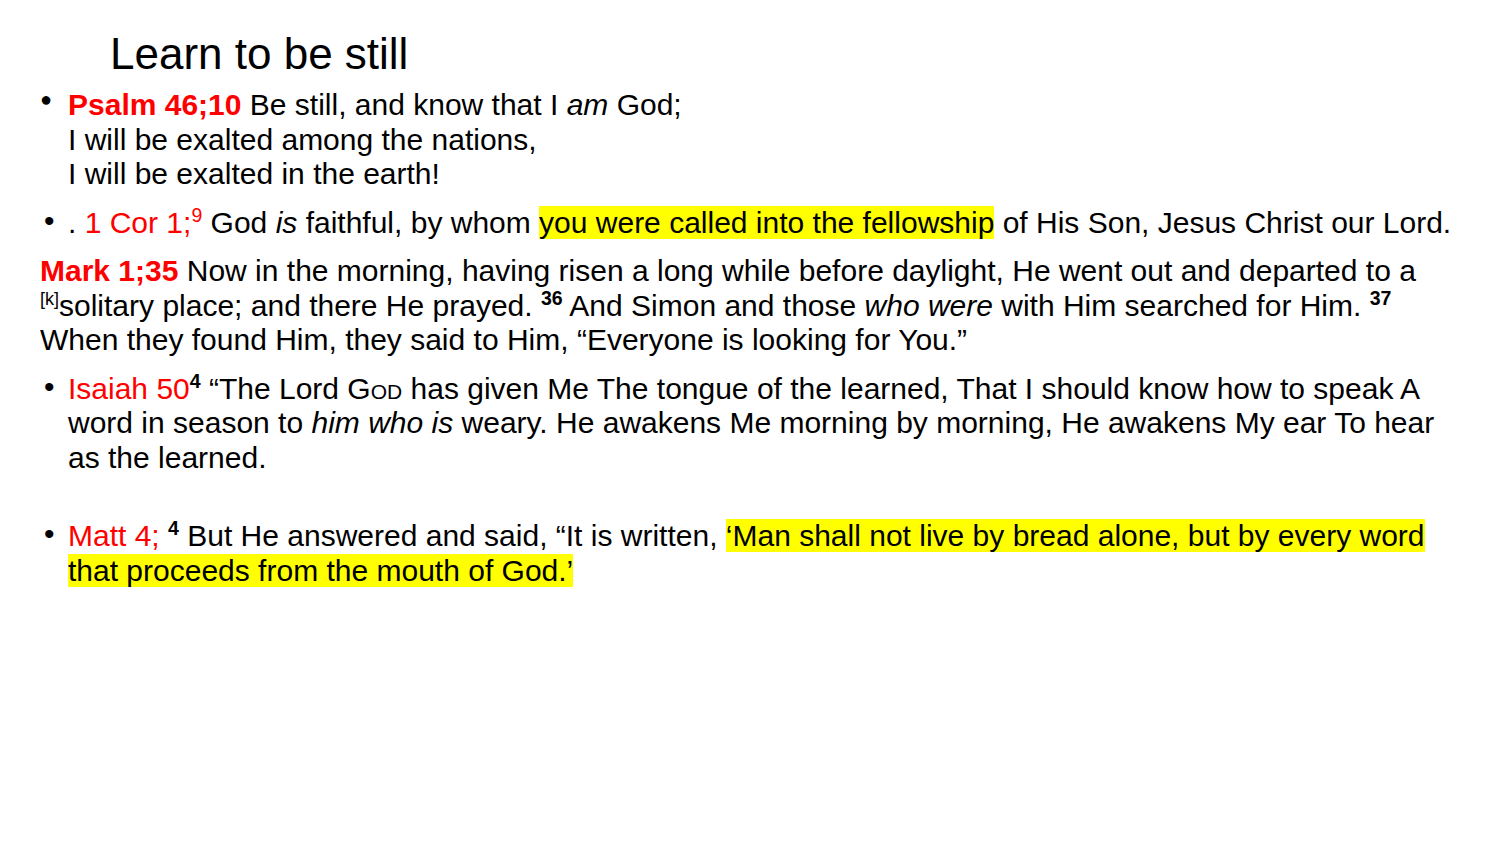Learn to be still
Psalm 46;10 Be still, and know that I am God;
I will be exalted among the nations,
I will be exalted in the earth!
. 1 Cor 1;9 God is faithful, by whom you were called into the fellowship of His Son, Jesus Christ our Lord.
Mark 1;35 Now in the morning, having risen a long while before daylight, He went out and departed to a [k] solitary place; and there He prayed. 36 And Simon and those who were with Him searched for Him. 37 When they found Him, they said to Him, “Everyone is looking for You.”
Isaiah 504 “The Lord God has given Me The tongue of the learned, That I should know how to speak A word in season to him who is weary. He awakens Me morning by morning, He awakens My ear To hear as the learned.
Matt 4; 4 But He answered and said, “It is written, ‘Man shall not live by bread alone, but by every word that proceeds from the mouth of God.’